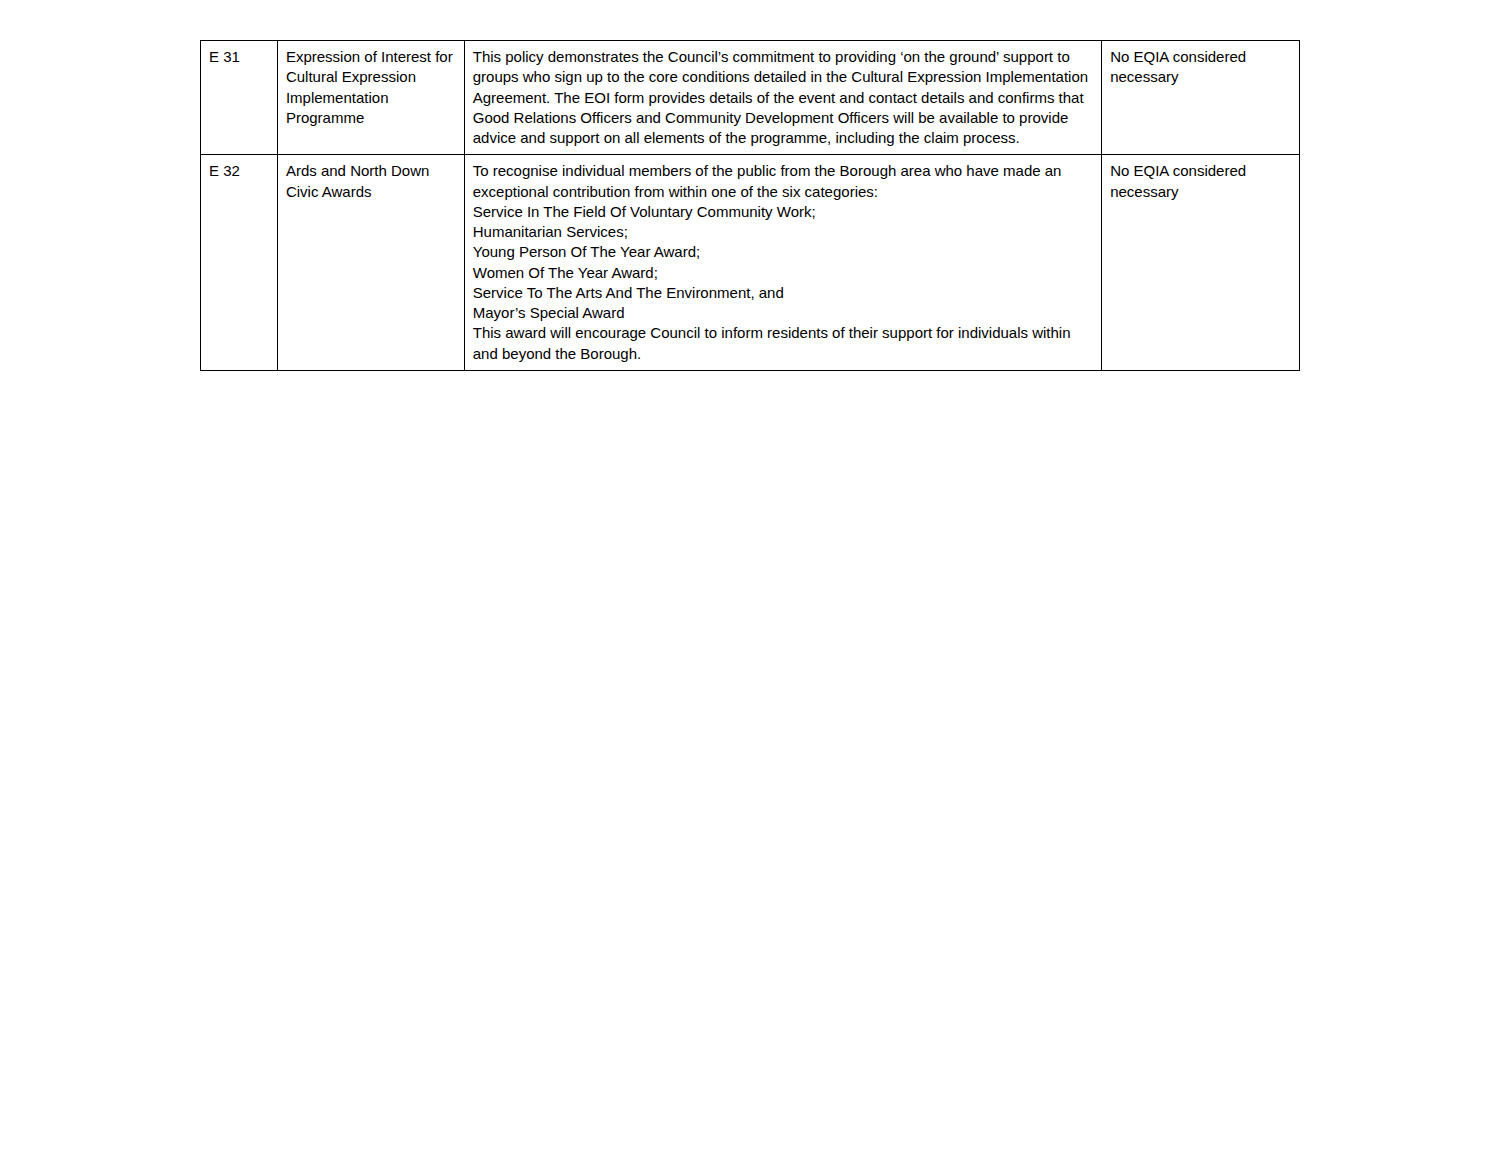| E 31 | Expression of Interest for Cultural Expression Implementation Programme | This policy demonstrates the Council’s commitment to providing ‘on the ground’ support to groups who sign up to the core conditions detailed in the Cultural Expression Implementation Agreement. The EOI form provides details of the event and contact details and confirms that Good Relations Officers and Community Development Officers will be available to provide advice and support on all elements of the programme, including the claim process. | No EQIA considered necessary |
| E 32 | Ards and North Down Civic Awards | To recognise individual members of the public from the Borough area who have made an exceptional contribution from within one of the six categories: Service In The Field Of Voluntary Community Work; Humanitarian Services; Young Person Of The Year Award; Women Of The Year Award; Service To The Arts And The Environment, and Mayor’s Special Award This award will encourage Council to inform residents of their support for individuals within and beyond the Borough. | No EQIA considered necessary |